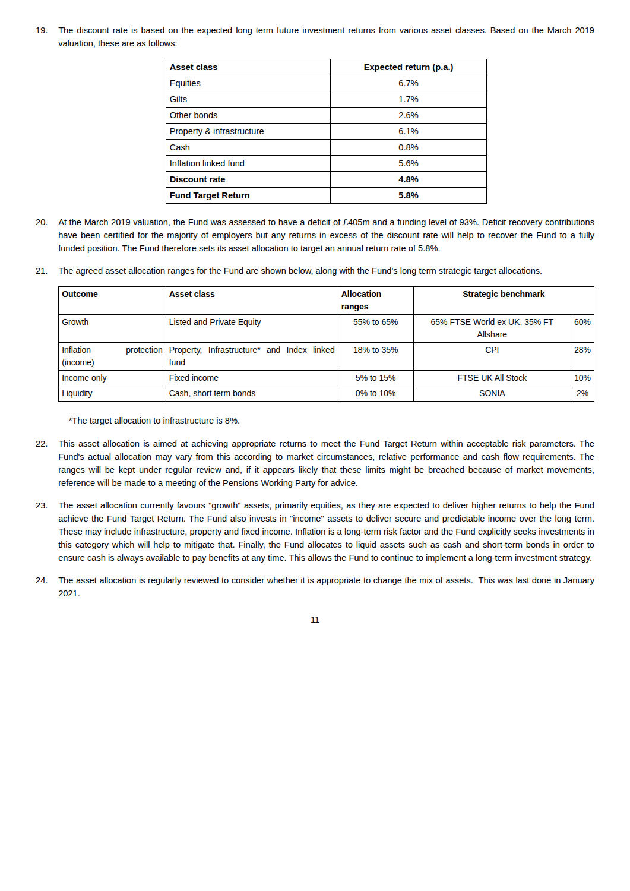The discount rate is based on the expected long term future investment returns from various asset classes. Based on the March 2019 valuation, these are as follows:
| Asset class | Expected return (p.a.) |
| --- | --- |
| Equities | 6.7% |
| Gilts | 1.7% |
| Other bonds | 2.6% |
| Property & infrastructure | 6.1% |
| Cash | 0.8% |
| Inflation linked fund | 5.6% |
| Discount rate | 4.8% |
| Fund Target Return | 5.8% |
At the March 2019 valuation, the Fund was assessed to have a deficit of £405m and a funding level of 93%. Deficit recovery contributions have been certified for the majority of employers but any returns in excess of the discount rate will help to recover the Fund to a fully funded position. The Fund therefore sets its asset allocation to target an annual return rate of 5.8%.
The agreed asset allocation ranges for the Fund are shown below, along with the Fund's long term strategic target allocations.
| Outcome | Asset class | Allocation ranges | Strategic benchmark |
| --- | --- | --- | --- |
| Growth | Listed and Private Equity | 55% to 65% | 65% FTSE World ex UK. 35% FT Allshare | 60% |
| Inflation protection (income) | Property, Infrastructure* and Index linked fund | 18% to 35% | CPI | 28% |
| Income only | Fixed income | 5% to 15% | FTSE UK All Stock | 10% |
| Liquidity | Cash, short term bonds | 0% to 10% | SONIA | 2% |
*The target allocation to infrastructure is 8%.
This asset allocation is aimed at achieving appropriate returns to meet the Fund Target Return within acceptable risk parameters. The Fund's actual allocation may vary from this according to market circumstances, relative performance and cash flow requirements. The ranges will be kept under regular review and, if it appears likely that these limits might be breached because of market movements, reference will be made to a meeting of the Pensions Working Party for advice.
The asset allocation currently favours "growth" assets, primarily equities, as they are expected to deliver higher returns to help the Fund achieve the Fund Target Return. The Fund also invests in "income" assets to deliver secure and predictable income over the long term. These may include infrastructure, property and fixed income. Inflation is a long-term risk factor and the Fund explicitly seeks investments in this category which will help to mitigate that. Finally, the Fund allocates to liquid assets such as cash and short-term bonds in order to ensure cash is always available to pay benefits at any time. This allows the Fund to continue to implement a long-term investment strategy.
The asset allocation is regularly reviewed to consider whether it is appropriate to change the mix of assets. This was last done in January 2021.
11